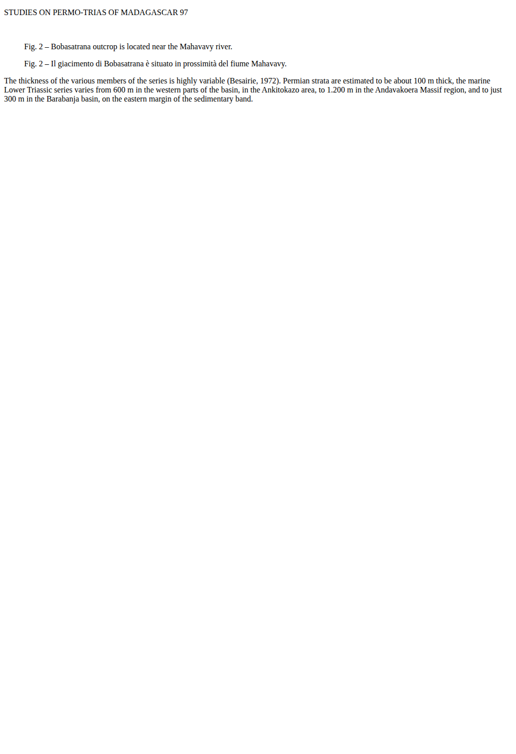STUDIES ON PERMO-TRIAS OF MADAGASCAR 97
Fig. 2 – Bobasatrana outcrop is located near the Mahavavy river.
Fig. 2 – Il giacimento di Bobasatrana è situato in prossimità del fiume Mahavavy.
The thickness of the various members of the series is highly variable (Besairie, 1972). Permian strata are estimated to be about 100 m thick, the marine Lower Triassic series varies from 600 m in the western parts of the basin, in the Ankitokazo area, to 1.200 m in the Andavakoera Massif region, and to just 300 m in the Barabanja basin, on the eastern margin of the sedimentary band.